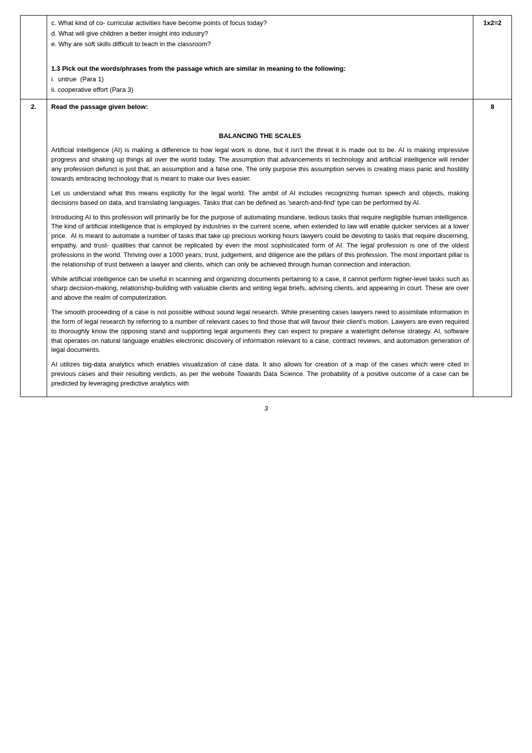| | c. What kind of co- curricular activities have become points of focus today? d. What will give children a better insight into industry? e. Why are soft skills difficult to teach in the classroom? 1.3 Pick out the words/phrases from the passage which are similar in meaning to the following: i. untrue (Para 1) ii. cooperative effort (Para 3) | 1x2=2 |
| 2. | Read the passage given below: BALANCING THE SCALES Artificial intelligence (AI) is making a difference to how legal work is done, but it isn't the threat it is made out to be. AI is making impressive progress and shaking up things all over the world today. The assumption that advancements in technology and artificial intelligence will render any profession defunct is just that, an assumption and a false one. The only purpose this assumption serves is creating mass panic and hostility towards embracing technology that is meant to make our lives easier. Let us understand what this means explicitly for the legal world. The ambit of AI includes recognizing human speech and objects, making decisions based on data, and translating languages. Tasks that can be defined as 'search-and-find' type can be performed by AI. Introducing AI to this profession will primarily be for the purpose of automating mundane, tedious tasks that require negligible human intelligence. The kind of artificial intelligence that is employed by industries in the current scene, when extended to law will enable quicker services at a lower price. AI is meant to automate a number of tasks that take up precious working hours lawyers could be devoting to tasks that require discerning, empathy, and trust- qualities that cannot be replicated by even the most sophisticated form of AI. The legal profession is one of the oldest professions in the world. Thriving over a 1000 years; trust, judgement, and diligence are the pillars of this profession. The most important pillar is the relationship of trust between a lawyer and clients, which can only be achieved through human connection and interaction. While artificial intelligence can be useful in scanning and organizing documents pertaining to a case, it cannot perform higher-level tasks such as sharp decision-making, relationship-building with valuable clients and writing legal briefs, advising clients, and appearing in court. These are over and above the realm of computerization. The smooth proceeding of a case is not possible without sound legal research. While presenting cases lawyers need to assimilate information in the form of legal research by referring to a number of relevant cases to find those that will favour their client's motion. Lawyers are even required to thoroughly know the opposing stand and supporting legal arguments they can expect to prepare a watertight defense strategy. AI, software that operates on natural language enables electronic discovery of information relevant to a case, contract reviews, and automation generation of legal documents. AI utilizes big-data analytics which enables visualization of case data. It also allows for creation of a map of the cases which were cited in previous cases and their resulting verdicts, as per the website Towards Data Science. The probability of a positive outcome of a case can be predicted by leveraging predictive analytics with | 8 |
3